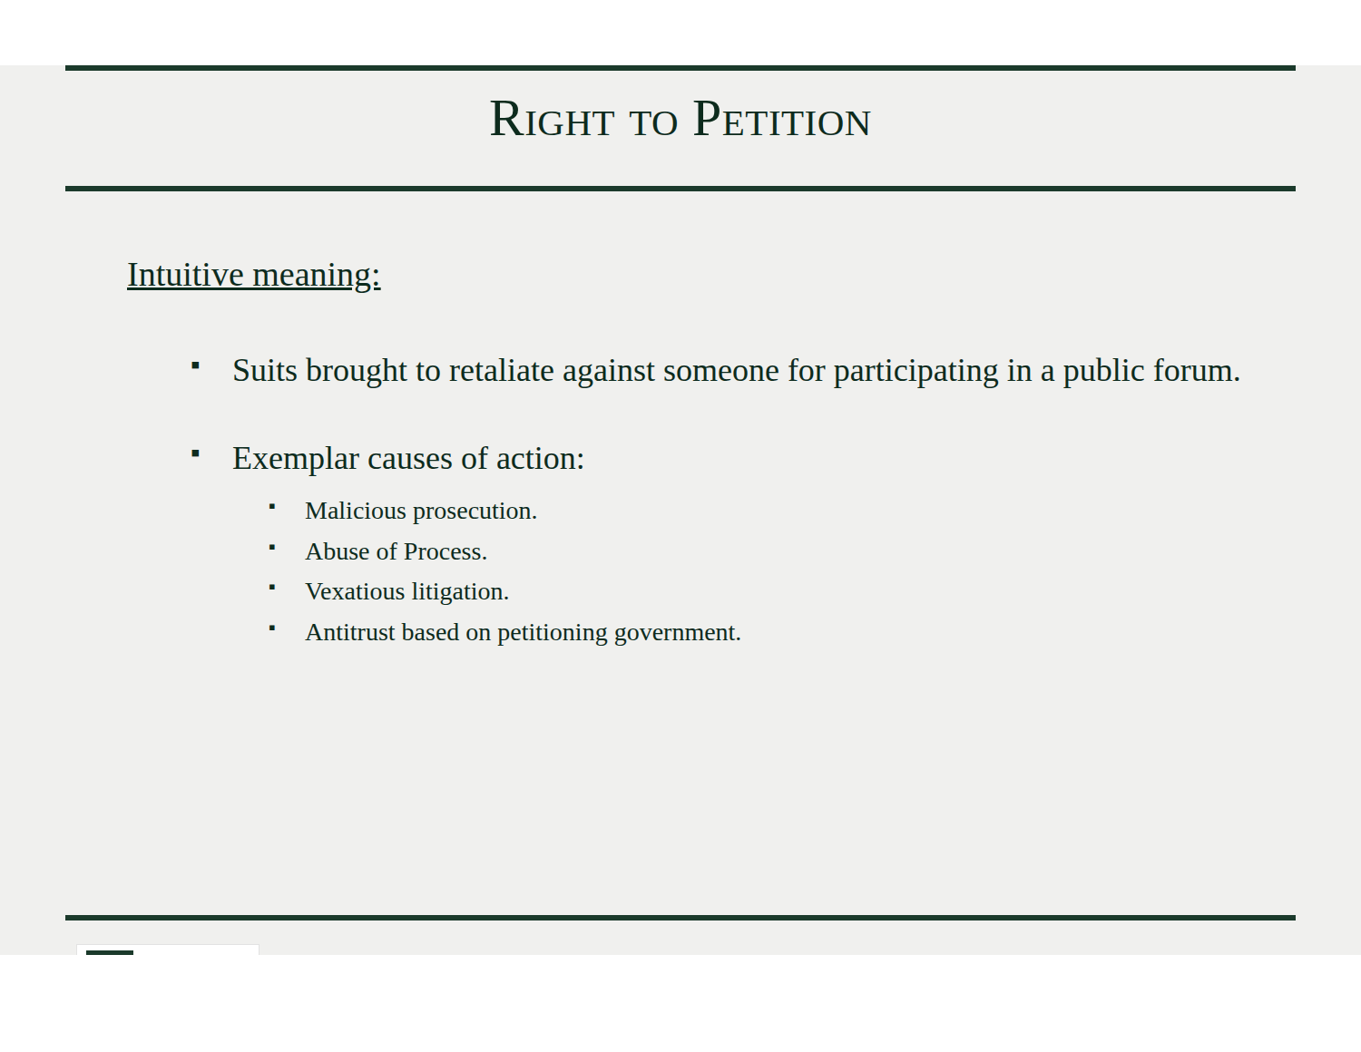Right to Petition
Intuitive meaning:
Suits brought to retaliate against someone for participating in a public forum.
Exemplar causes of action:
Malicious prosecution.
Abuse of Process.
Vexatious litigation.
Antitrust based on petitioning government.
FL
Fulkerson
Lotz LLP
www.FulkersonLotz.com
18